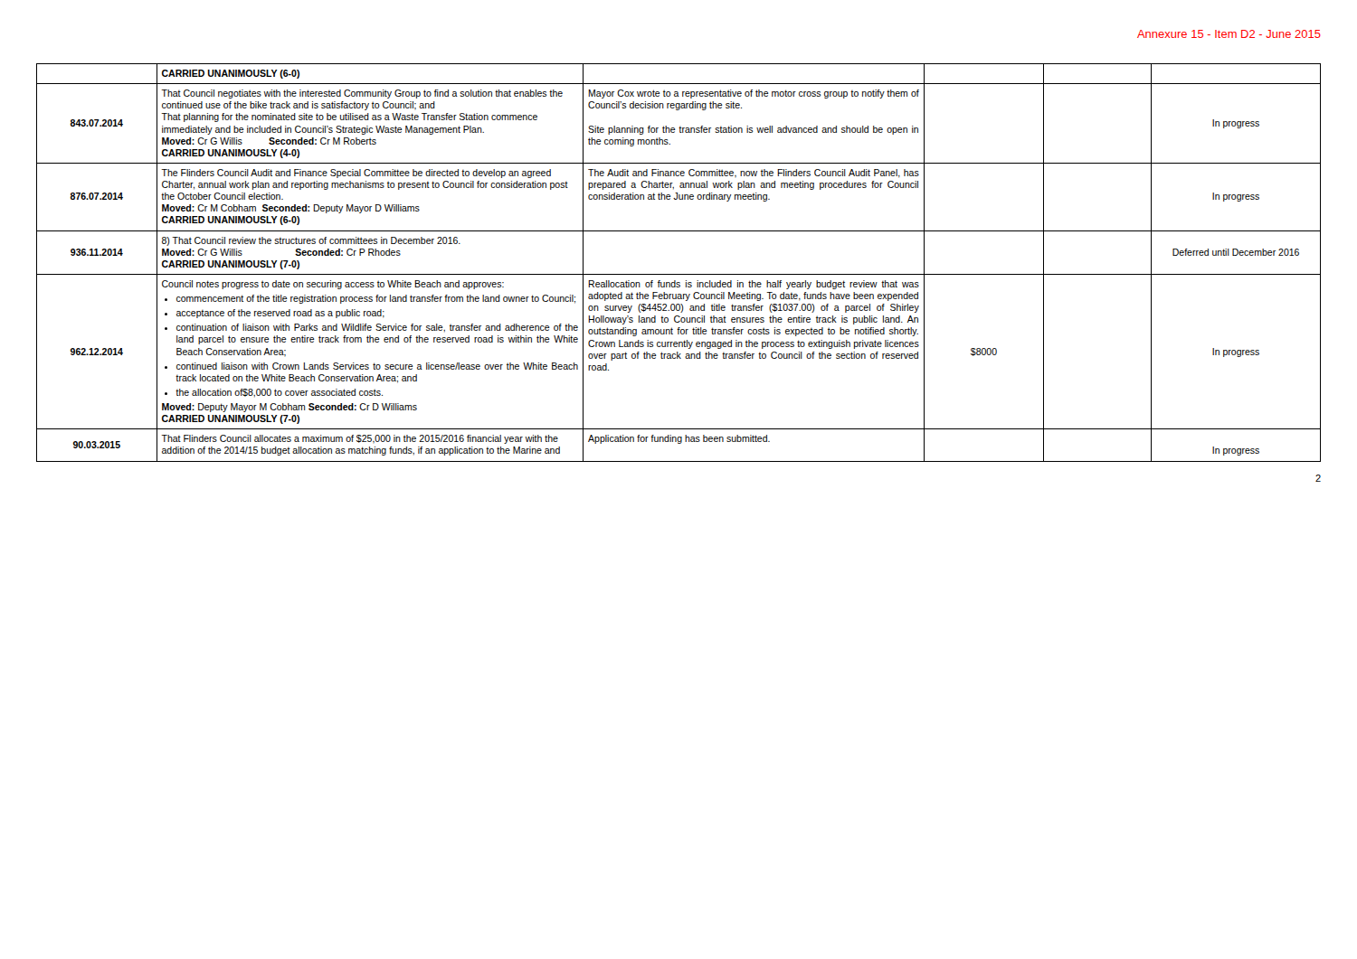Annexure 15 - Item D2 - June 2015
| | CARRIED UNANIMOUSLY (6-0) | | | | |
| 843.07.2014 | That Council negotiates with the interested Community Group to find a solution that enables the continued use of the bike track and is satisfactory to Council; and That planning for the nominated site to be utilised as a Waste Transfer Station commence immediately and be included in Council’s Strategic Waste Management Plan. Moved: Cr G Willis Seconded: Cr M Roberts CARRIED UNANIMOUSLY (4-0) | Mayor Cox wrote to a representative of the motor cross group to notify them of Council’s decision regarding the site. Site planning for the transfer station is well advanced and should be open in the coming months. | | | In progress |
| 876.07.2014 | The Flinders Council Audit and Finance Special Committee be directed to develop an agreed Charter, annual work plan and reporting mechanisms to present to Council for consideration post the October Council election. Moved: Cr M Cobham Seconded: Deputy Mayor D Williams CARRIED UNANIMOUSLY (6-0) | The Audit and Finance Committee, now the Flinders Council Audit Panel, has prepared a Charter, annual work plan and meeting procedures for Council consideration at the June ordinary meeting. | | | In progress |
| 936.11.2014 | 8) That Council review the structures of committees in December 2016. Moved: Cr G Willis Seconded: Cr P Rhodes CARRIED UNANIMOUSLY (7-0) | | | | Deferred until December 2016 |
| 962.12.2014 | Council notes progress to date on securing access to White Beach and approves: commencement of the title registration process for land transfer from the land owner to Council; acceptance of the reserved road as a public road; continuation of liaison with Parks and Wildlife Service for sale, transfer and adherence of the land parcel to ensure the entire track from the end of the reserved road is within the White Beach Conservation Area; continued liaison with Crown Lands Services to secure a license/lease over the White Beach track located on the White Beach Conservation Area; and the allocation of$8,000 to cover associated costs. Moved: Deputy Mayor M Cobham Seconded: Cr D Williams CARRIED UNANIMOUSLY (7-0) | Reallocation of funds is included in the half yearly budget review that was adopted at the February Council Meeting. To date, funds have been expended on survey ($4452.00) and title transfer ($1037.00) of a parcel of Shirley Holloway’s land to Council that ensures the entire track is public land. An outstanding amount for title transfer costs is expected to be notified shortly. Crown Lands is currently engaged in the process to extinguish private licences over part of the track and the transfer to Council of the section of reserved road. | $8000 | | In progress |
| 90.03.2015 | That Flinders Council allocates a maximum of $25,000 in the 2015/2016 financial year with the addition of the 2014/15 budget allocation as matching funds, if an application to the Marine and | Application for funding has been submitted. | | | In progress |
2